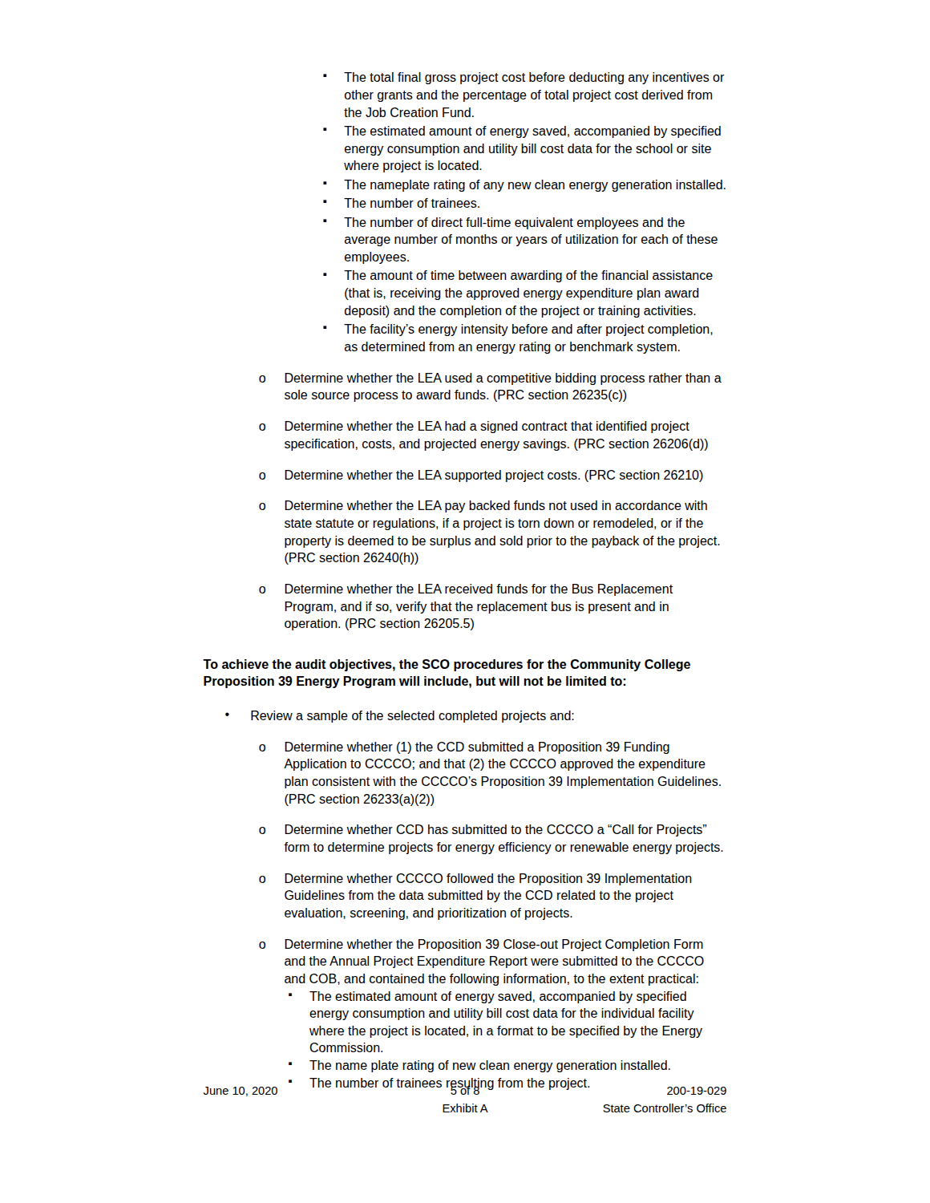The total final gross project cost before deducting any incentives or other grants and the percentage of total project cost derived from the Job Creation Fund.
The estimated amount of energy saved, accompanied by specified energy consumption and utility bill cost data for the school or site where project is located.
The nameplate rating of any new clean energy generation installed.
The number of trainees.
The number of direct full-time equivalent employees and the average number of months or years of utilization for each of these employees.
The amount of time between awarding of the financial assistance (that is, receiving the approved energy expenditure plan award deposit) and the completion of the project or training activities.
The facility’s energy intensity before and after project completion, as determined from an energy rating or benchmark system.
Determine whether the LEA used a competitive bidding process rather than a sole source process to award funds. (PRC section 26235(c))
Determine whether the LEA had a signed contract that identified project specification, costs, and projected energy savings. (PRC section 26206(d))
Determine whether the LEA supported project costs. (PRC section 26210)
Determine whether the LEA pay backed funds not used in accordance with state statute or regulations, if a project is torn down or remodeled, or if the property is deemed to be surplus and sold prior to the payback of the project. (PRC section 26240(h))
Determine whether the LEA received funds for the Bus Replacement Program, and if so, verify that the replacement bus is present and in operation. (PRC section 26205.5)
To achieve the audit objectives, the SCO procedures for the Community College Proposition 39 Energy Program will include, but will not be limited to:
Review a sample of the selected completed projects and:
Determine whether (1) the CCD submitted a Proposition 39 Funding Application to CCCCO; and that (2) the CCCCO approved the expenditure plan consistent with the CCCCO’s Proposition 39 Implementation Guidelines. (PRC section 26233(a)(2))
Determine whether CCD has submitted to the CCCCO a “Call for Projects” form to determine projects for energy efficiency or renewable energy projects.
Determine whether CCCCO followed the Proposition 39 Implementation Guidelines from the data submitted by the CCD related to the project evaluation, screening, and prioritization of projects.
Determine whether the Proposition 39 Close-out Project Completion Form and the Annual Project Expenditure Report were submitted to the CCCCO and COB, and contained the following information, to the extent practical:
The estimated amount of energy saved, accompanied by specified energy consumption and utility bill cost data for the individual facility where the project is located, in a format to be specified by the Energy Commission.
The name plate rating of new clean energy generation installed.
The number of trainees resulting from the project.
| June 10, 2020 | 5 of 8 | 200-19-029 |
| | Exhibit A | State Controller’s Office |